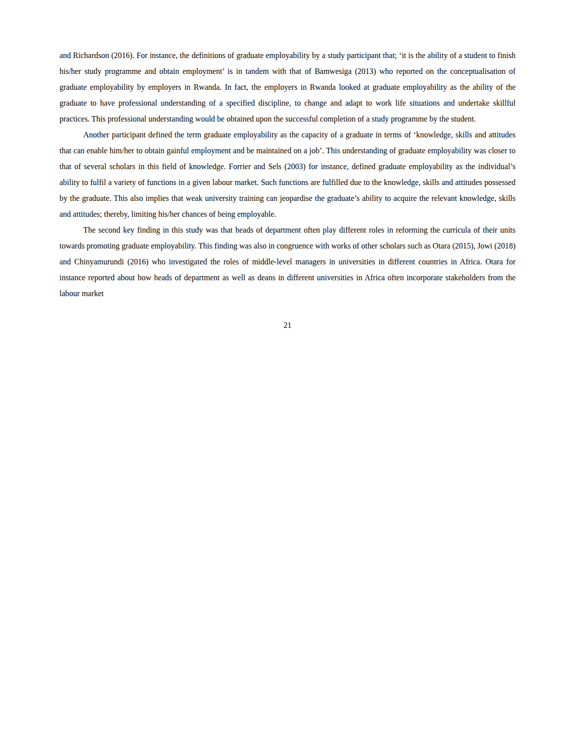and Richardson (2016). For instance, the definitions of graduate employability by a study participant that; ‘it is the ability of a student to finish his/her study programme and obtain employment’ is in tandem with that of Bamwesiga (2013) who reported on the conceptualisation of graduate employability by employers in Rwanda. In fact, the employers in Rwanda looked at graduate employability as the ability of the graduate to have professional understanding of a specified discipline, to change and adapt to work life situations and undertake skillful practices. This professional understanding would be obtained upon the successful completion of a study programme by the student.
Another participant defined the term graduate employability as the capacity of a graduate in terms of ‘knowledge, skills and attitudes that can enable him/her to obtain gainful employment and be maintained on a job’. This understanding of graduate employability was closer to that of several scholars in this field of knowledge. Forrier and Sels (2003) for instance, defined graduate employability as the individual’s ability to fulfil a variety of functions in a given labour market. Such functions are fulfilled due to the knowledge, skills and attitudes possessed by the graduate. This also implies that weak university training can jeopardise the graduate’s ability to acquire the relevant knowledge, skills and attitudes; thereby, limiting his/her chances of being employable.
The second key finding in this study was that heads of department often play different roles in reforming the curricula of their units towards promoting graduate employability. This finding was also in congruence with works of other scholars such as Otara (2015), Jowi (2018) and Chinyamurundi (2016) who investigated the roles of middle-level managers in universities in different countries in Africa. Otara for instance reported about how heads of department as well as deans in different universities in Africa often incorporate stakeholders from the labour market
21